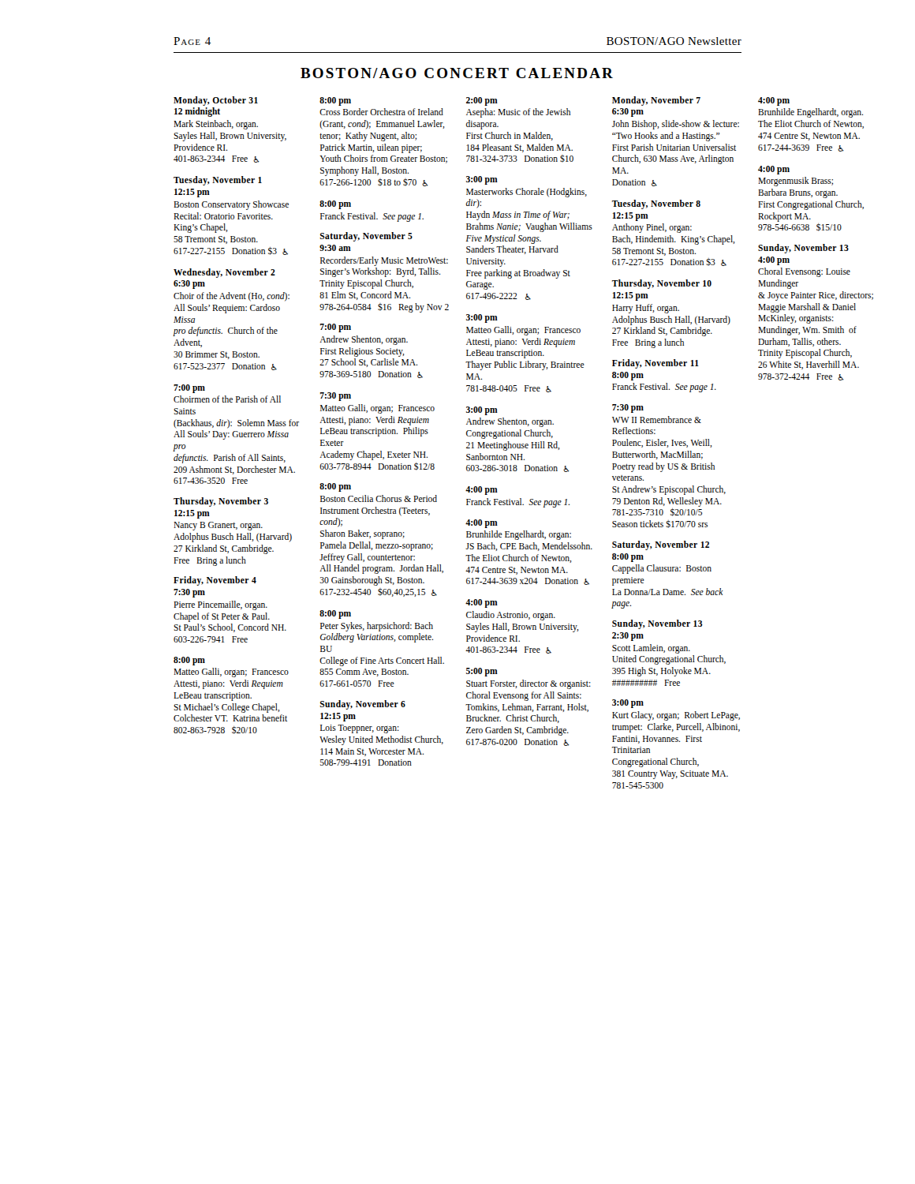Page 4
BOSTON/AGO Newsletter
BOSTON/AGO CONCERT CALENDAR
Monday, October 31
12 midnight
Mark Steinbach, organ.
Sayles Hall, Brown University,
Providence RI.
401-863-2344 Free ♿
Tuesday, November 1
12:15 pm
Boston Conservatory Showcase
Recital: Oratorio Favorites.
King’s Chapel,
58 Tremont St, Boston.
617-227-2155 Donation $3 ♿
Wednesday, November 2
6:30 pm
Choir of the Advent (Ho, cond):
All Souls’ Requiem: Cardoso Missa
pro defunctis. Church of the Advent,
30 Brimmer St, Boston.
617-523-2377 Donation ♿
7:00 pm
Choirmen of the Parish of All Saints
(Backhaus, dir): Solemn Mass for
All Souls’ Day: Guerrero Missa pro
defunctis. Parish of All Saints,
209 Ashmont St, Dorchester MA.
617-436-3520 Free
Thursday, November 3
12:15 pm
Nancy B Granert, organ.
Adolphus Busch Hall, (Harvard)
27 Kirkland St, Cambridge.
Free Bring a lunch
Friday, November 4
7:30 pm
Pierre Pincemaille, organ.
Chapel of St Peter & Paul.
St Paul’s School, Concord NH.
603-226-7941 Free
8:00 pm
Matteo Galli, organ; Francesco
Attesti, piano: Verdi Requiem
LeBeau transcription.
St Michael’s College Chapel,
Colchester VT. Katrina benefit
802-863-7928 $20/10
8:00 pm
Cross Border Orchestra of Ireland
(Grant, cond); Emmanuel Lawler,
tenor; Kathy Nugent, alto;
Patrick Martin, uilean piper;
Youth Choirs from Greater Boston;
Symphony Hall, Boston.
617-266-1200 $18 to $70 ♿
8:00 pm
Franck Festival. See page 1.
Saturday, November 5
9:30 am
Recorders/Early Music MetroWest:
Singer’s Workshop: Byrd, Tallis.
Trinity Episcopal Church,
81 Elm St, Concord MA.
978-264-0584 $16 Reg by Nov 2
7:00 pm
Andrew Shenton, organ.
First Religious Society,
27 School St, Carlisle MA.
978-369-5180 Donation ♿
7:30 pm
Matteo Galli, organ; Francesco
Attesti, piano: Verdi Requiem
LeBeau transcription. Philips Exeter
Academy Chapel, Exeter NH.
603-778-8944 Donation $12/8
8:00 pm
Boston Cecilia Chorus & Period
Instrument Orchestra (Teeters, cond);
Sharon Baker, soprano;
Pamela Dellal, mezzo-soprano;
Jeffrey Gall, countertenor:
All Handel program. Jordan Hall,
30 Gainsborough St, Boston.
617-232-4540 $60,40,25,15 ♿
8:00 pm
Peter Sykes, harpsichord: Bach
Goldberg Variations, complete. BU
College of Fine Arts Concert Hall.
855 Comm Ave, Boston.
617-661-0570 Free
Sunday, November 6
12:15 pm
Lois Toeppner, organ:
Wesley United Methodist Church,
114 Main St, Worcester MA.
508-799-4191 Donation
2:00 pm
Asepha: Music of the Jewish disapora.
First Church in Malden,
184 Pleasant St, Malden MA.
781-324-3733 Donation $10
3:00 pm
Masterworks Chorale (Hodgkins, dir):
Haydn Mass in Time of War;
Brahms Nanie; Vaughan Williams
Five Mystical Songs.
Sanders Theater, Harvard University.
Free parking at Broadway St Garage.
617-496-2222 ♿
3:00 pm
Matteo Galli, organ; Francesco
Attesti, piano: Verdi Requiem
LeBeau transcription.
Thayer Public Library, Braintree MA.
781-848-0405 Free ♿
3:00 pm
Andrew Shenton, organ.
Congregational Church,
21 Meetinghouse Hill Rd,
Sanbornton NH.
603-286-3018 Donation ♿
4:00 pm
Franck Festival. See page 1.
4:00 pm
Brunhilde Engelhardt, organ:
JS Bach, CPE Bach, Mendelssohn.
The Eliot Church of Newton,
474 Centre St, Newton MA.
617-244-3639 x204 Donation ♿
4:00 pm
Claudio Astronio, organ.
Sayles Hall, Brown University,
Providence RI.
401-863-2344 Free ♿
5:00 pm
Stuart Forster, director & organist:
Choral Evensong for All Saints:
Tomkins, Lehman, Farrant, Holst,
Bruckner. Christ Church,
Zero Garden St, Cambridge.
617-876-0200 Donation ♿
Monday, November 7
6:30 pm
John Bishop, slide-show & lecture:
“Two Hooks and a Hastings.”
First Parish Unitarian Universalist
Church, 630 Mass Ave, Arlington MA.
Donation ♿
Tuesday, November 8
12:15 pm
Anthony Pinel, organ:
Bach, Hindemith. King’s Chapel,
58 Tremont St, Boston.
617-227-2155 Donation $3 ♿
Thursday, November 10
12:15 pm
Harry Huff, organ.
Adolphus Busch Hall, (Harvard)
27 Kirkland St, Cambridge.
Free Bring a lunch
Friday, November 11
8:00 pm
Franck Festival. See page 1.
7:30 pm
WW II Remembrance & Reflections:
Poulenc, Eisler, Ives, Weill,
Butterworth, MacMillan;
Poetry read by US & British veterans.
St Andrew’s Episcopal Church,
79 Denton Rd, Wellesley MA.
781-235-7310 $20/10/5
Season tickets $170/70 srs
Saturday, November 12
8:00 pm
Cappella Clausura: Boston premiere
La Donna/La Dame. See back page.
Sunday, November 13
2:30 pm
Scott Lamlein, organ.
United Congregational Church,
395 High St, Holyoke MA.
########## Free
3:00 pm
Kurt Glacy, organ; Robert LePage,
trumpet: Clarke, Purcell, Albinoni,
Fantini, Hovannes. First Trinitarian
Congregational Church,
381 Country Way, Scituate MA.
781-545-5300
4:00 pm
Brunhilde Engelhardt, organ.
The Eliot Church of Newton,
474 Centre St, Newton MA.
617-244-3639 Free ♿
4:00 pm
Morgenmusik Brass;
Barbara Bruns, organ.
First Congregational Church,
Rockport MA.
978-546-6638 $15/10
Sunday, November 13
4:00 pm
Choral Evensong: Louise Mundinger
& Joyce Painter Rice, directors;
Maggie Marshall & Daniel
McKinley, organists:
Mundinger, Wm. Smith of
Durham, Tallis, others.
Trinity Episcopal Church,
26 White St, Haverhill MA.
978-372-4244 Free ♿